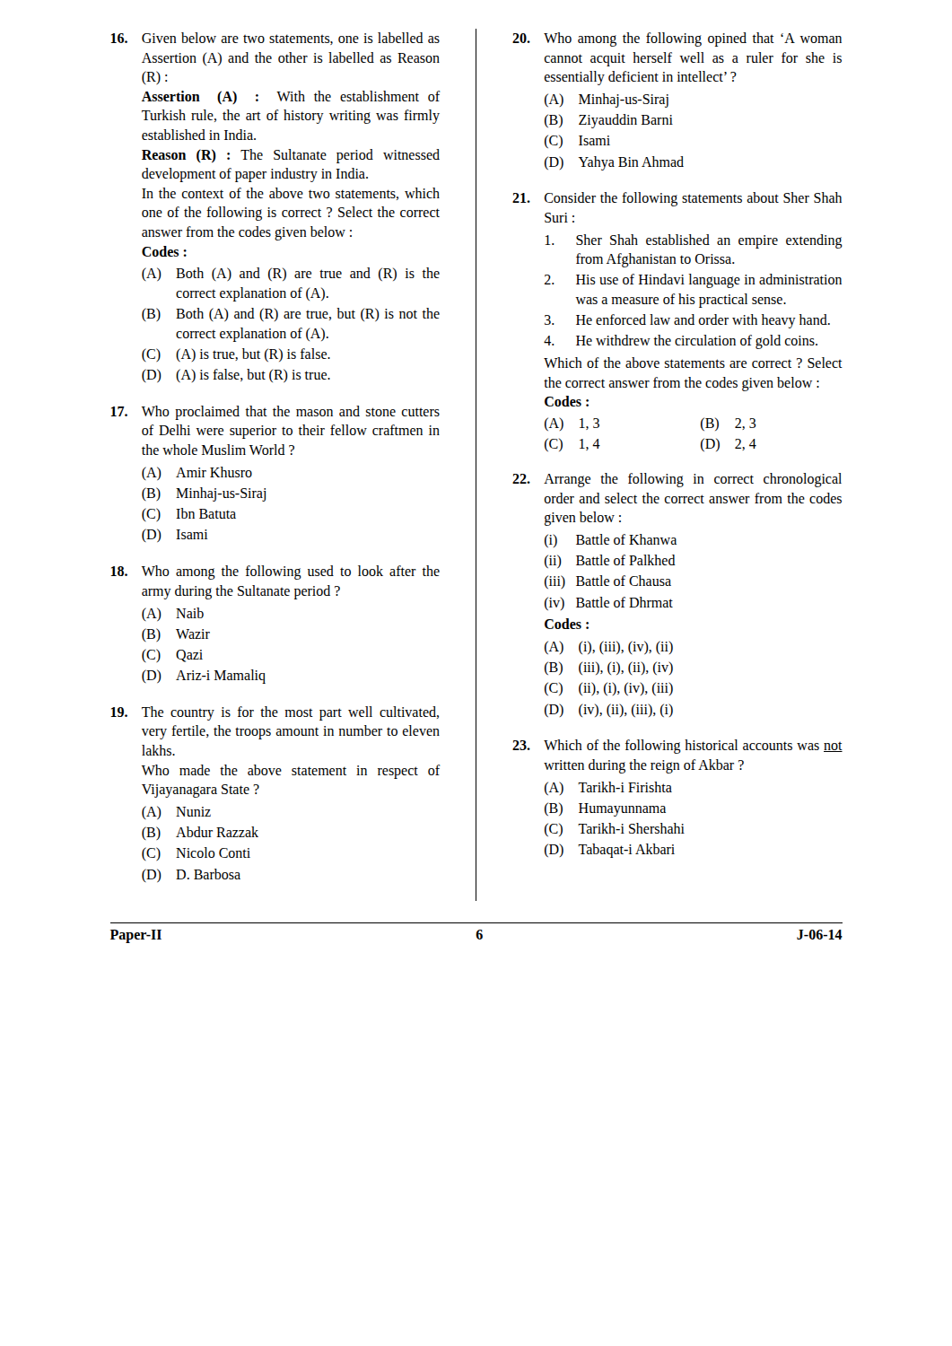16.
Given below are two statements, one is labelled as Assertion (A) and the other is labelled as Reason (R) :
Assertion (A) : With the establishment of Turkish rule, the art of history writing was firmly established in India.
Reason (R) : The Sultanate period witnessed development of paper industry in India.
In the context of the above two statements, which one of the following is correct ? Select the correct answer from the codes given below :
Codes :
(A) Both (A) and (R) are true and (R) is the correct explanation of (A).
(B) Both (A) and (R) are true, but (R) is not the correct explanation of (A).
(C)(A) is true, but (R) is false.
(D)(A) is false, but (R) is true.
17.
Who proclaimed that the mason and stone cutters of Delhi were superior to their fellow craftmen in the whole Muslim World ?
(A) Amir Khusro
(B) Minhaj-us-Siraj
(C) Ibn Batuta
(D) Isami
18.
Who among the following used to look after the army during the Sultanate period ?
(A) Naib
(B) Wazir
(C) Qazi
(D) Ariz-i Mamaliq
19.
The country is for the most part well cultivated, very fertile, the troops amount in number to eleven lakhs.
Who made the above statement in respect of Vijayanagara State ?
(A) Nuniz
(B) Abdur Razzak
(C) Nicolo Conti
(D) D. Barbosa
20.
Who among the following opined that ‘A woman cannot acquit herself well as a ruler for she is essentially deficient in intellect’ ?
(A) Minhaj-us-Siraj
(B) Ziyauddin Barni
(C) Isami
(D) Yahya Bin Ahmad
21.
Consider the following statements about Sher Shah Suri :
1. Sher Shah established an empire extending from Afghanistan to Orissa.
2. His use of Hindavi language in administration was a measure of his practical sense.
3. He enforced law and order with heavy hand.
4. He withdrew the circulation of gold coins.
Which of the above statements are correct ? Select the correct answer from the codes given below :
Codes :
(A) 1, 3
(B) 2, 3
(C) 1, 4
(D) 2, 4
22.
Arrange the following in correct chronological order and select the correct answer from the codes given below :
(i) Battle of Khanwa
(ii) Battle of Palkhed
(iii) Battle of Chausa
(iv) Battle of Dhrmat
Codes :
(A)(i), (iii), (iv), (ii)
(B)(iii), (i), (ii), (iv)
(C)(ii), (i), (iv), (iii)
(D)(iv), (ii), (iii), (i)
23.
Which of the following historical accounts was not written during the reign of Akbar ?
(A) Tarikh-i Firishta
(B) Humayunnama
(C) Tarikh-i Shershahi
(D) Tabaqat-i Akbari
Paper-II
6
J-06-14